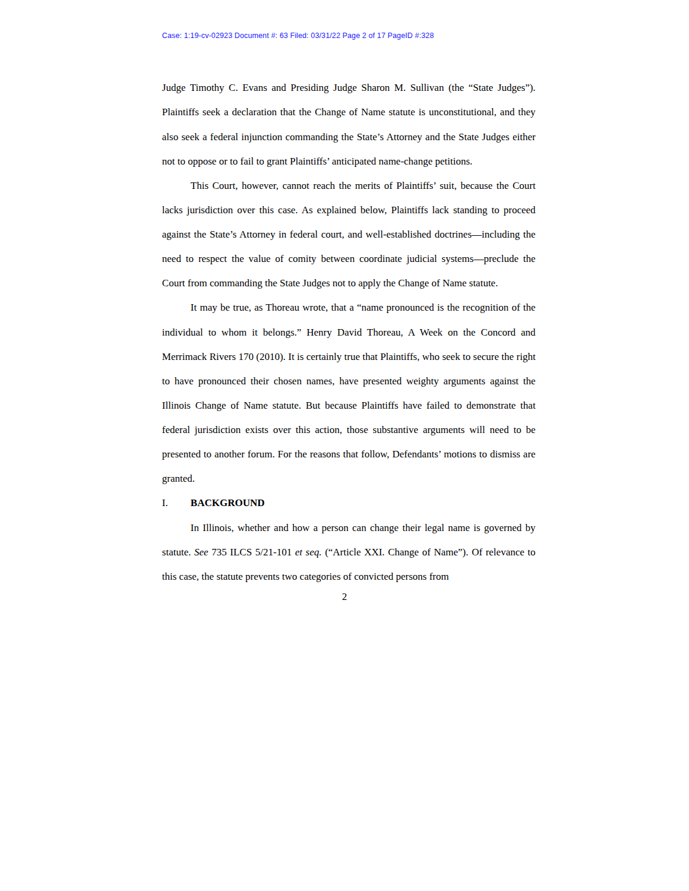Case: 1:19-cv-02923 Document #: 63 Filed: 03/31/22 Page 2 of 17 PageID #:328
Judge Timothy C. Evans and Presiding Judge Sharon M. Sullivan (the “State Judges”). Plaintiffs seek a declaration that the Change of Name statute is unconstitutional, and they also seek a federal injunction commanding the State’s Attorney and the State Judges either not to oppose or to fail to grant Plaintiffs’ anticipated name-change petitions.
This Court, however, cannot reach the merits of Plaintiffs’ suit, because the Court lacks jurisdiction over this case. As explained below, Plaintiffs lack standing to proceed against the State’s Attorney in federal court, and well-established doctrines—including the need to respect the value of comity between coordinate judicial systems—preclude the Court from commanding the State Judges not to apply the Change of Name statute.
It may be true, as Thoreau wrote, that a “name pronounced is the recognition of the individual to whom it belongs.” Henry David Thoreau, A Week on the Concord and Merrimack Rivers 170 (2010). It is certainly true that Plaintiffs, who seek to secure the right to have pronounced their chosen names, have presented weighty arguments against the Illinois Change of Name statute. But because Plaintiffs have failed to demonstrate that federal jurisdiction exists over this action, those substantive arguments will need to be presented to another forum. For the reasons that follow, Defendants’ motions to dismiss are granted.
I. BACKGROUND
In Illinois, whether and how a person can change their legal name is governed by statute. See 735 ILCS 5/21-101 et seq. (“Article XXI. Change of Name”). Of relevance to this case, the statute prevents two categories of convicted persons from
2